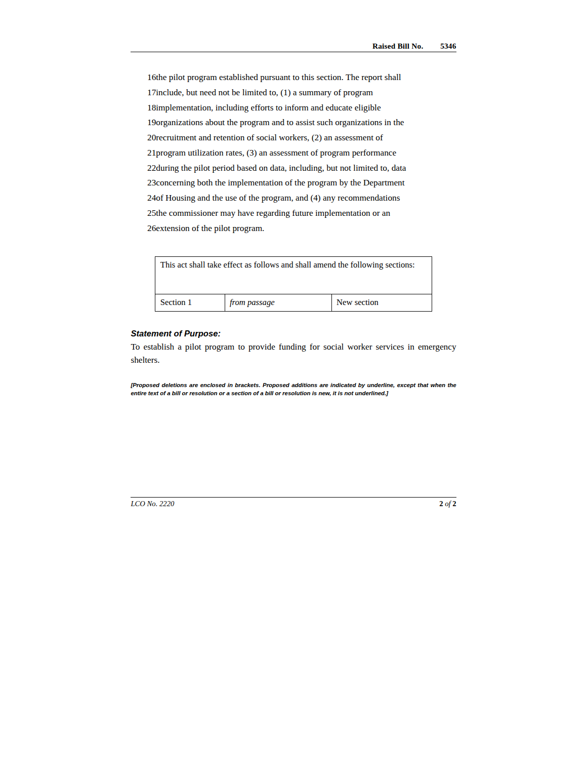Raised Bill No.5346
| 16 | the pilot program established pursuant to this section. The report shall |
| 17 | include, but need not be limited to, (1) a summary of program |
| 18 | implementation, including efforts to inform and educate eligible |
| 19 | organizations about the program and to assist such organizations in the |
| 20 | recruitment and retention of social workers, (2) an assessment of |
| 21 | program utilization rates, (3) an assessment of program performance |
| 22 | during the pilot period based on data, including, but not limited to, data |
| 23 | concerning both the implementation of the program by the Department |
| 24 | of Housing and the use of the program, and (4) any recommendations |
| 25 | the commissioner may have regarding future implementation or an |
| 26 | extension of the pilot program. |
| This act shall take effect as follows and shall amend the following sections: |
| Section 1 | from passage | New section |
Statement of Purpose:
To establish a pilot program to provide funding for social worker services in emergency shelters.
[Proposed deletions are enclosed in brackets. Proposed additions are indicated by underline, except that when the entire text of a bill or resolution or a section of a bill or resolution is new, it is not underlined.]
LCO No. 2220
2 of 2